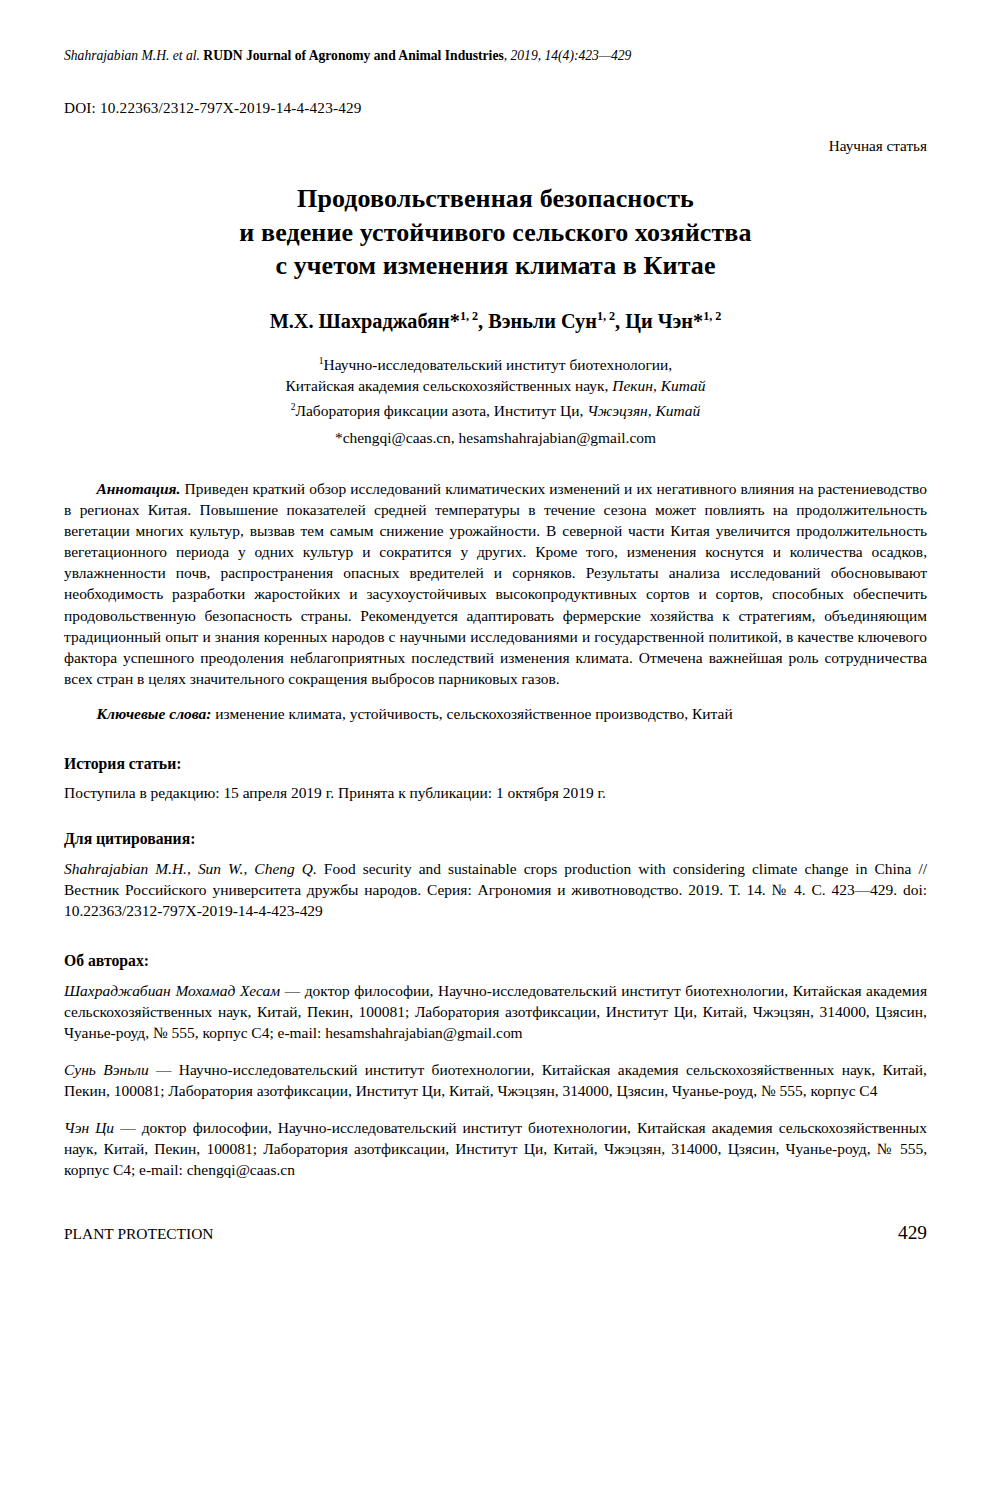Shahrajabian M.H. et al. RUDN Journal of Agronomy and Animal Industries, 2019, 14(4):423—429
DOI: 10.22363/2312-797X-2019-14-4-423-429
Научная статья
Продовольственная безопасность
и ведение устойчивого сельского хозяйства
с учетом изменения климата в Китае
М.Х. Шахраджабян*1, 2, Вэньли Сун1, 2, Ци Чэн*1, 2
1Научно-исследовательский институт биотехнологии,
Китайская академия сельскохозяйственных наук, Пекин, Китай
2Лаборатория фиксации азота, Институт Ци, Чжэцзян, Китай
*chengqi@caas.cn, hesamshahrajabian@gmail.com
Аннотация. Приведен краткий обзор исследований климатических изменений и их негативного влияния на растениеводство в регионах Китая. Повышение показателей средней температуры в течение сезона может повлиять на продолжительность вегетации многих культур, вызвав тем самым снижение урожайности. В северной части Китая увеличится продолжительность вегетационного периода у одних культур и сократится у других. Кроме того, изменения коснутся и количества осадков, увлажненности почв, распространения опасных вредителей и сорняков. Результаты анализа исследований обосновывают необходимость разработки жаростойких и засухоустойчивых высокопродуктивных сортов и сортов, способных обеспечить продовольственную безопасность страны. Рекомендуется адаптировать фермерские хозяйства к стратегиям, объединяющим традиционный опыт и знания коренных народов с научными исследованиями и государственной политикой, в качестве ключевого фактора успешного преодоления неблагоприятных последствий изменения климата. Отмечена важнейшая роль сотрудничества всех стран в целях значительного сокращения выбросов парниковых газов.
Ключевые слова: изменение климата, устойчивость, сельскохозяйственное производство, Китай
История статьи:
Поступила в редакцию: 15 апреля 2019 г. Принята к публикации: 1 октября 2019 г.
Для цитирования:
Shahrajabian M.H., Sun W., Cheng Q. Food security and sustainable crops production with considering climate change in China // Вестник Российского университета дружбы народов. Серия: Агрономия и животноводство. 2019. Т. 14. № 4. С. 423—429. doi: 10.22363/2312-797X-2019-14-4-423-429
Об авторах:
Шахраджабиан Мохамад Хесам — доктор философии, Научно-исследовательский институт биотехнологии, Китайская академия сельскохозяйственных наук, Китай, Пекин, 100081; Лаборатория азотфиксации, Институт Ци, Китай, Чжэцзян, 314000, Цзясин, Чуанье-роуд, № 555, корпус С4; e-mail: hesamshahrajabian@gmail.com
Сунь Вэньли — Научно-исследовательский институт биотехнологии, Китайская академия сельскохозяйственных наук, Китай, Пекин, 100081; Лаборатория азотфиксации, Институт Ци, Китай, Чжэцзян, 314000, Цзясин, Чуанье-роуд, № 555, корпус С4
Чэн Ци — доктор философии, Научно-исследовательский институт биотехнологии, Китайская академия сельскохозяйственных наук, Китай, Пекин, 100081; Лаборатория азотфиксации, Институт Ци, Китай, Чжэцзян, 314000, Цзясин, Чуанье-роуд, № 555, корпус С4; e-mail: chengqi@caas.cn
PLANT PROTECTION 429